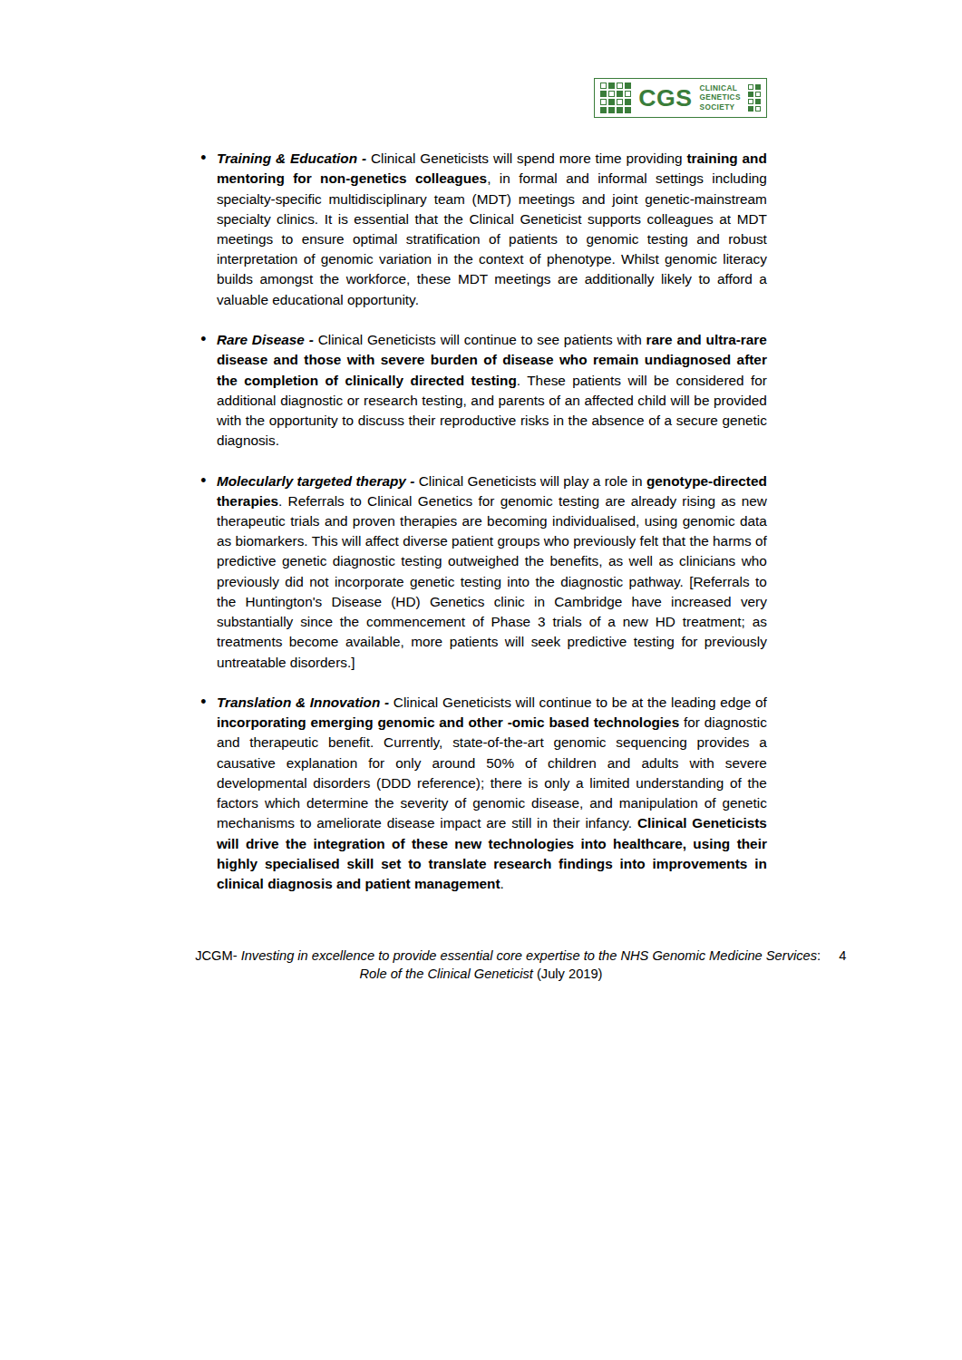CGS
CLINICAL
GENETICS
SOCIETY
Training & Education - Clinical Geneticists will spend more time providing training and mentoring for non-genetics colleagues, in formal and informal settings including specialty-specific multidisciplinary team (MDT) meetings and joint genetic-mainstream specialty clinics. It is essential that the Clinical Geneticist supports colleagues at MDT meetings to ensure optimal stratification of patients to genomic testing and robust interpretation of genomic variation in the context of phenotype. Whilst genomic literacy builds amongst the workforce, these MDT meetings are additionally likely to afford a valuable educational opportunity.
Rare Disease - Clinical Geneticists will continue to see patients with rare and ultra-rare disease and those with severe burden of disease who remain undiagnosed after the completion of clinically directed testing. These patients will be considered for additional diagnostic or research testing, and parents of an affected child will be provided with the opportunity to discuss their reproductive risks in the absence of a secure genetic diagnosis.
Molecularly targeted therapy - Clinical Geneticists will play a role in genotype-directed therapies. Referrals to Clinical Genetics for genomic testing are already rising as new therapeutic trials and proven therapies are becoming individualised, using genomic data as biomarkers. This will affect diverse patient groups who previously felt that the harms of predictive genetic diagnostic testing outweighed the benefits, as well as clinicians who previously did not incorporate genetic testing into the diagnostic pathway. [Referrals to the Huntington's Disease (HD) Genetics clinic in Cambridge have increased very substantially since the commencement of Phase 3 trials of a new HD treatment; as treatments become available, more patients will seek predictive testing for previously untreatable disorders.]
Translation & Innovation - Clinical Geneticists will continue to be at the leading edge of incorporating emerging genomic and other -omic based technologies for diagnostic and therapeutic benefit. Currently, state-of-the-art genomic sequencing provides a causative explanation for only around 50% of children and adults with severe developmental disorders (DDD reference); there is only a limited understanding of the factors which determine the severity of genomic disease, and manipulation of genetic mechanisms to ameliorate disease impact are still in their infancy. Clinical Geneticists will drive the integration of these new technologies into healthcare, using their highly specialised skill set to translate research findings into improvements in clinical diagnosis and patient management.
JCGM- Investing in excellence to provide essential core expertise to the NHS Genomic Medicine Services: 4
Role of the Clinical Geneticist (July 2019)